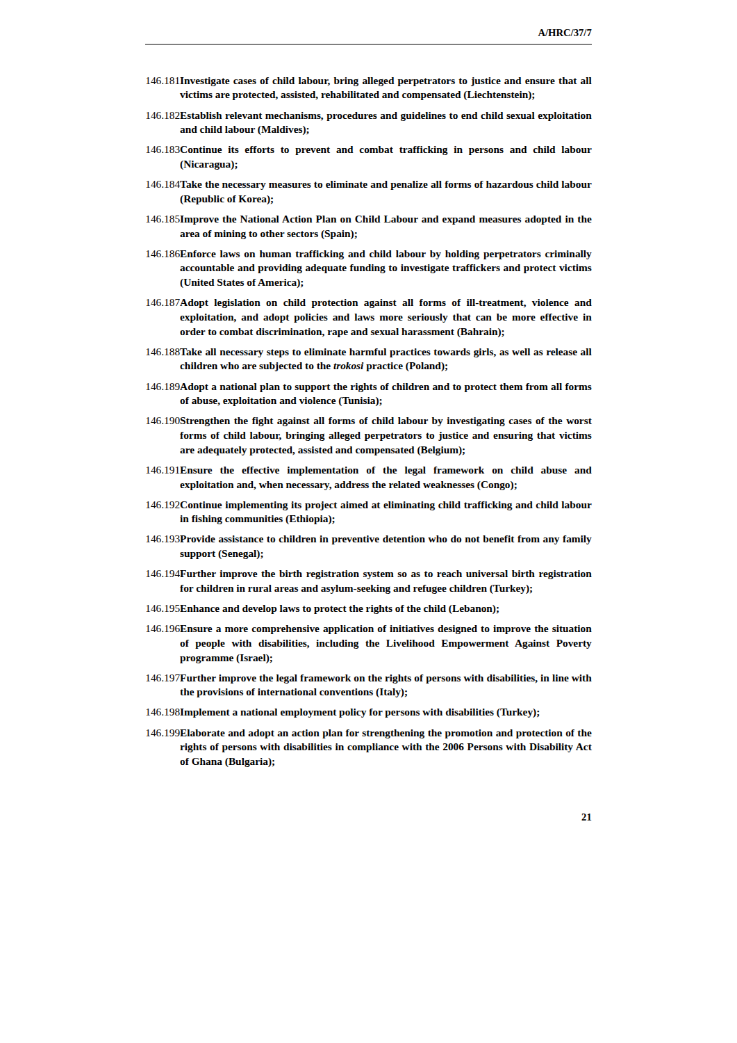A/HRC/37/7
146.181
Investigate cases of child labour, bring alleged perpetrators to justice and ensure that all victims are protected, assisted, rehabilitated and compensated (Liechtenstein);
146.182
Establish relevant mechanisms, procedures and guidelines to end child sexual exploitation and child labour (Maldives);
146.183
Continue its efforts to prevent and combat trafficking in persons and child labour (Nicaragua);
146.184
Take the necessary measures to eliminate and penalize all forms of hazardous child labour (Republic of Korea);
146.185
Improve the National Action Plan on Child Labour and expand measures adopted in the area of mining to other sectors (Spain);
146.186
Enforce laws on human trafficking and child labour by holding perpetrators criminally accountable and providing adequate funding to investigate traffickers and protect victims (United States of America);
146.187
Adopt legislation on child protection against all forms of ill-treatment, violence and exploitation, and adopt policies and laws more seriously that can be more effective in order to combat discrimination, rape and sexual harassment (Bahrain);
146.188
Take all necessary steps to eliminate harmful practices towards girls, as well as release all children who are subjected to the trokosi practice (Poland);
146.189
Adopt a national plan to support the rights of children and to protect them from all forms of abuse, exploitation and violence (Tunisia);
146.190
Strengthen the fight against all forms of child labour by investigating cases of the worst forms of child labour, bringing alleged perpetrators to justice and ensuring that victims are adequately protected, assisted and compensated (Belgium);
146.191
Ensure the effective implementation of the legal framework on child abuse and exploitation and, when necessary, address the related weaknesses (Congo);
146.192
Continue implementing its project aimed at eliminating child trafficking and child labour in fishing communities (Ethiopia);
146.193
Provide assistance to children in preventive detention who do not benefit from any family support (Senegal);
146.194
Further improve the birth registration system so as to reach universal birth registration for children in rural areas and asylum-seeking and refugee children (Turkey);
146.195
Enhance and develop laws to protect the rights of the child (Lebanon);
146.196
Ensure a more comprehensive application of initiatives designed to improve the situation of people with disabilities, including the Livelihood Empowerment Against Poverty programme (Israel);
146.197
Further improve the legal framework on the rights of persons with disabilities, in line with the provisions of international conventions (Italy);
146.198
Implement a national employment policy for persons with disabilities (Turkey);
146.199
Elaborate and adopt an action plan for strengthening the promotion and protection of the rights of persons with disabilities in compliance with the 2006 Persons with Disability Act of Ghana (Bulgaria);
21